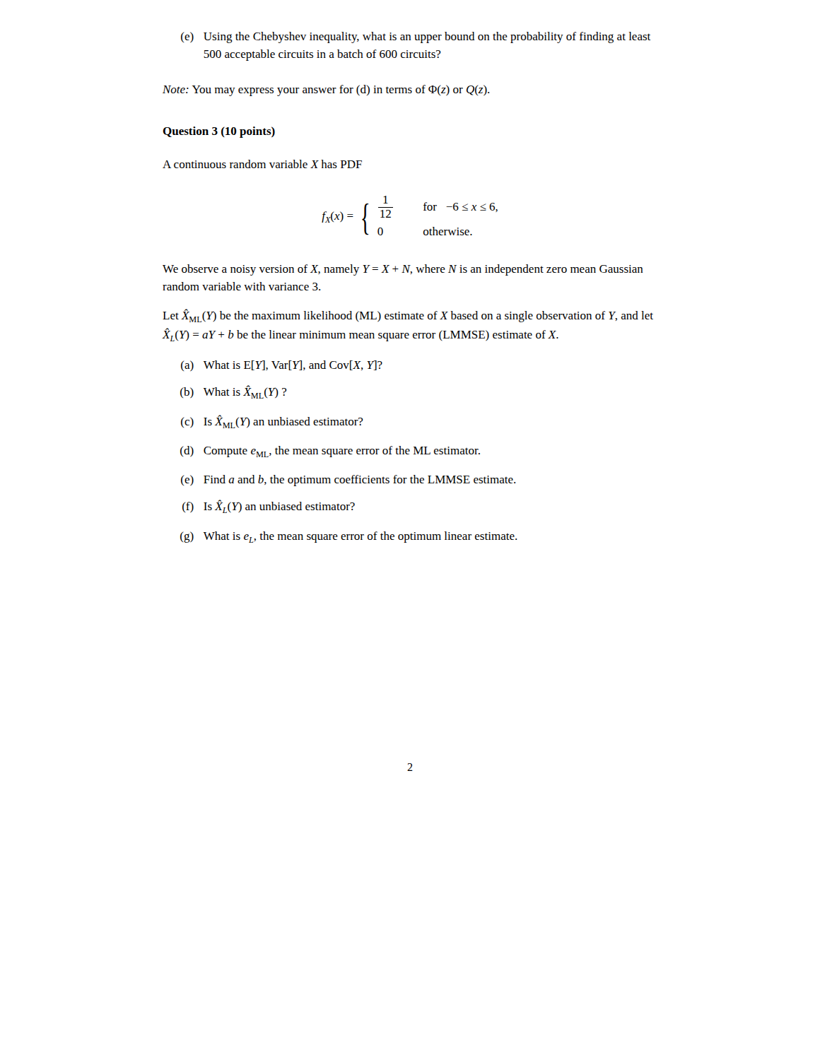(e)
Using the Chebyshev inequality, what is an upper bound on the probability of finding at least 500 acceptable circuits in a batch of 600 circuits?
Note: You may express your answer for (d) in terms of Φ(z) or Q(z).
Question 3 (10 points)
A continuous random variable X has PDF
fX(x) = { 112 for −6 ≤ x ≤ 6, 0 otherwise.
We observe a noisy version of X, namely Y = X + N, where N is an independent zero mean Gaussian random variable with variance 3.
Let X̂ML(Y) be the maximum likelihood (ML) estimate of X based on a single observation of Y, and let X̂L(Y) = aY + b be the linear minimum mean square error (LMMSE) estimate of X.
(a)
What is E[Y], Var[Y], and Cov[X, Y]?
(b)
What is X̂ML(Y) ?
(c)
Is X̂ML(Y) an unbiased estimator?
(d)
Compute eML, the mean square error of the ML estimator.
(e)
Find a and b, the optimum coefficients for the LMMSE estimate.
(f)
Is X̂L(Y) an unbiased estimator?
(g)
What is eL, the mean square error of the optimum linear estimate.
2